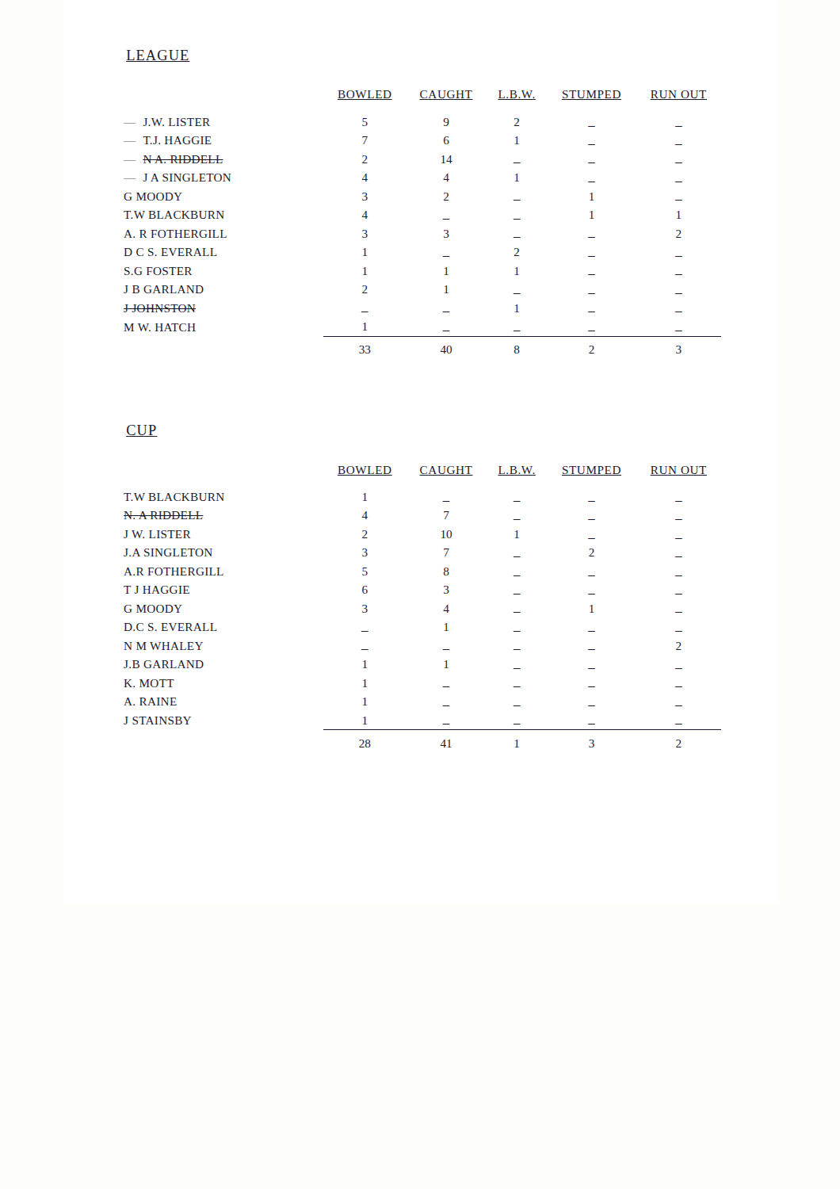League
| | Bowled | Caught | L.B.W. | Stumped | Run Out |
| --- | --- | --- | --- | --- | --- |
| — J.W. Lister | 5 | 9 | 2 | – | – |
| — T.J. Haggie | 7 | 6 | 1 | – | – |
| — N A. Riddell | 2 | 14 | – | – | – |
| — J A Singleton | 4 | 4 | 1 | – | – |
| G Moody | 3 | 2 | – | 1 | – |
| T.W Blackburn | 4 | – | – | 1 | 1 |
| A. R Fothergill | 3 | 3 | – | – | 2 |
| D C S. Everall | 1 | – | 2 | – | – |
| S.G Foster | 1 | 1 | 1 | – | – |
| J B Garland | 2 | 1 | – | – | – |
| J Johnston | – | – | 1 | – | – |
| M W. Hatch | 1 | – | – | – | – |
| | 33 | 40 | 8 | 2 | 3 |
Cup
| | Bowled | Caught | L.B.W. | Stumped | Run Out |
| --- | --- | --- | --- | --- | --- |
| T.W Blackburn | 1 | – | – | – | – |
| N. A Riddell | 4 | 7 | – | – | – |
| J W. Lister | 2 | 10 | 1 | – | – |
| J.A Singleton | 3 | 7 | – | 2 | – |
| A.R Fothergill | 5 | 8 | – | – | – |
| T J Haggie | 6 | 3 | – | – | – |
| G Moody | 3 | 4 | – | 1 | – |
| D.C S. Everall | – | 1 | – | – | – |
| N M Whaley | – | – | – | – | 2 |
| J.B Garland | 1 | 1 | – | – | – |
| K. Mott | 1 | – | – | – | – |
| A. Raine | 1 | – | – | – | – |
| J Stainsby | 1 | – | – | – | – |
| | 28 | 41 | 1 | 3 | 2 |